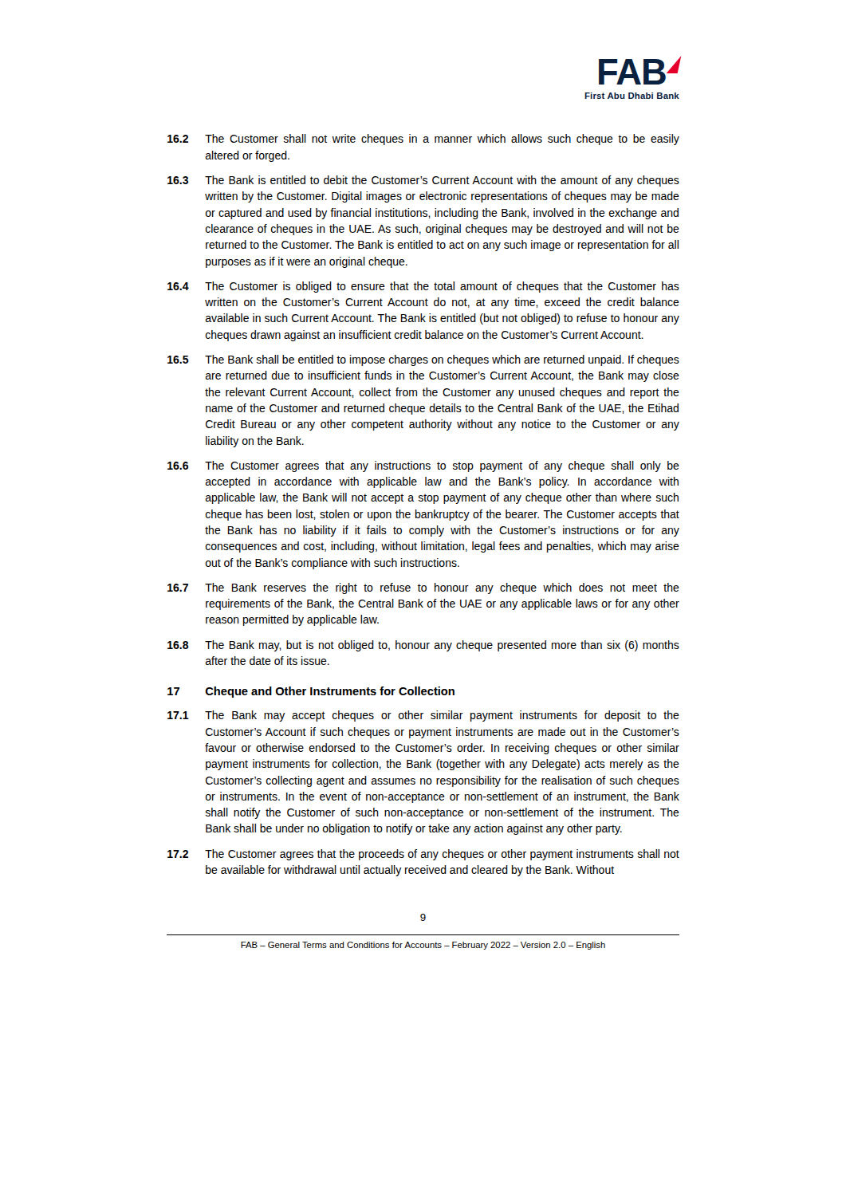FAB
First Abu Dhabi Bank
16.2
The Customer shall not write cheques in a manner which allows such cheque to be easily altered or forged.
16.3
The Bank is entitled to debit the Customer’s Current Account with the amount of any cheques written by the Customer. Digital images or electronic representations of cheques may be made or captured and used by financial institutions, including the Bank, involved in the exchange and clearance of cheques in the UAE. As such, original cheques may be destroyed and will not be returned to the Customer. The Bank is entitled to act on any such image or representation for all purposes as if it were an original cheque.
16.4
The Customer is obliged to ensure that the total amount of cheques that the Customer has written on the Customer’s Current Account do not, at any time, exceed the credit balance available in such Current Account. The Bank is entitled (but not obliged) to refuse to honour any cheques drawn against an insufficient credit balance on the Customer’s Current Account.
16.5
The Bank shall be entitled to impose charges on cheques which are returned unpaid. If cheques are returned due to insufficient funds in the Customer’s Current Account, the Bank may close the relevant Current Account, collect from the Customer any unused cheques and report the name of the Customer and returned cheque details to the Central Bank of the UAE, the Etihad Credit Bureau or any other competent authority without any notice to the Customer or any liability on the Bank.
16.6
The Customer agrees that any instructions to stop payment of any cheque shall only be accepted in accordance with applicable law and the Bank’s policy. In accordance with applicable law, the Bank will not accept a stop payment of any cheque other than where such cheque has been lost, stolen or upon the bankruptcy of the bearer. The Customer accepts that the Bank has no liability if it fails to comply with the Customer’s instructions or for any consequences and cost, including, without limitation, legal fees and penalties, which may arise out of the Bank’s compliance with such instructions.
16.7
The Bank reserves the right to refuse to honour any cheque which does not meet the requirements of the Bank, the Central Bank of the UAE or any applicable laws or for any other reason permitted by applicable law.
16.8
The Bank may, but is not obliged to, honour any cheque presented more than six (6) months after the date of its issue.
17 Cheque and Other Instruments for Collection
17.1
The Bank may accept cheques or other similar payment instruments for deposit to the Customer’s Account if such cheques or payment instruments are made out in the Customer’s favour or otherwise endorsed to the Customer’s order. In receiving cheques or other similar payment instruments for collection, the Bank (together with any Delegate) acts merely as the Customer’s collecting agent and assumes no responsibility for the realisation of such cheques or instruments. In the event of non-acceptance or non-settlement of an instrument, the Bank shall notify the Customer of such non-acceptance or non-settlement of the instrument. The Bank shall be under no obligation to notify or take any action against any other party.
17.2
The Customer agrees that the proceeds of any cheques or other payment instruments shall not be available for withdrawal until actually received and cleared by the Bank. Without
9
FAB – General Terms and Conditions for Accounts – February 2022 – Version 2.0 – English